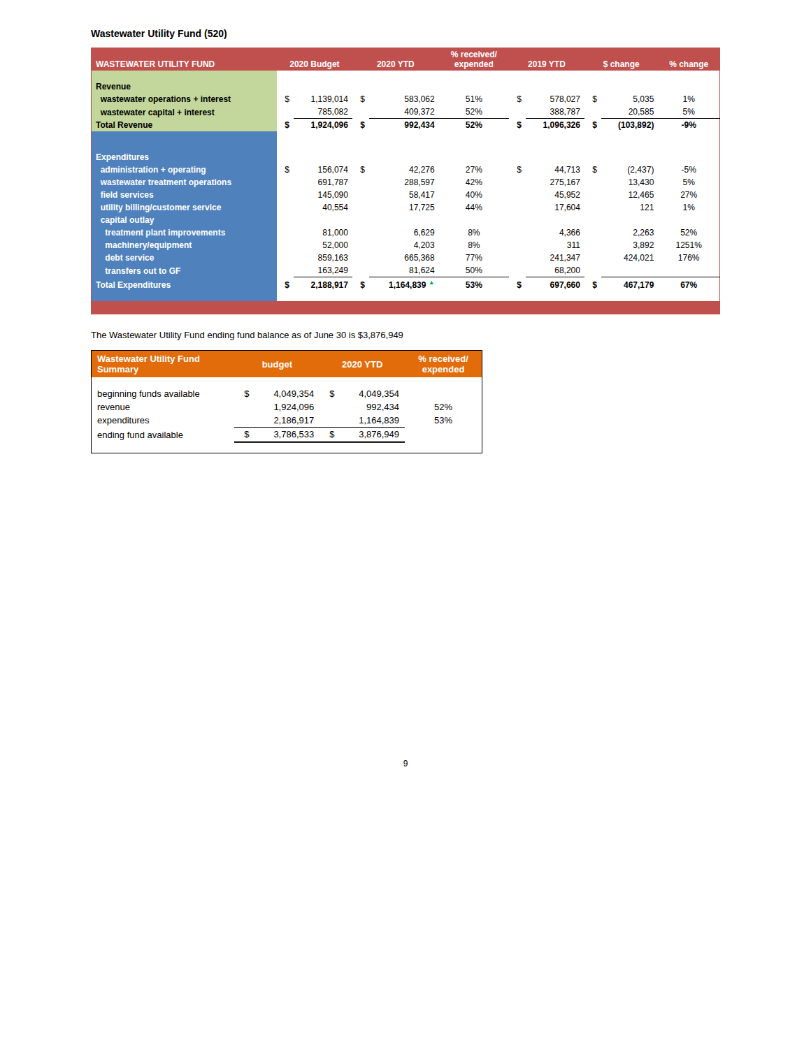Wastewater Utility Fund (520)
| WASTEWATER UTILITY FUND | 2020 Budget | 2020 YTD | % received/ expended | 2019 YTD | $ change | % change |
| --- | --- | --- | --- | --- | --- | --- |
| Revenue | |
| wastewater operations + interest | $ | 1,139,014 | $ | 583,062 | 51% | $ | 578,027 | $ | 5,035 | 1% |
| wastewater capital + interest | | 785,082 | | 409,372 | 52% | | 388,787 | | 20,585 | 5% |
| Total Revenue | $ | 1,924,096 | $ | 992,434 | 52% | $ | 1,096,326 | $ | (103,892) | -9% |
| Expenditures | |
| administration + operating | $ | 156,074 | $ | 42,276 | 27% | $ | 44,713 | $ | (2,437) | -5% |
| wastewater treatment operations | | 691,787 | | 288,597 | 42% | | 275,167 | | 13,430 | 5% |
| field services | | 145,090 | | 58,417 | 40% | | 45,952 | | 12,465 | 27% |
| utility billing/customer service | | 40,554 | | 17,725 | 44% | | 17,604 | | 121 | 1% |
| capital outlay | |
| treatment plant improvements | | 81,000 | | 6,629 | 8% | | 4,366 | | 2,263 | 52% |
| machinery/equipment | | 52,000 | | 4,203 | 8% | | 311 | | 3,892 | 1251% |
| debt service | | 859,163 | | 665,368 | 77% | | 241,347 | | 424,021 | 176% |
| transfers out to GF | | 163,249 | | 81,624 | 50% | | 68,200 | | | |
| Total Expenditures | $ | 2,188,917 | $ | 1,164,839 ▲ | 53% | $ | 697,660 | $ | 467,179 | 67% |
The Wastewater Utility Fund ending fund balance as of June 30 is $3,876,949
| Wastewater Utility Fund Summary | budget | 2020 YTD | % received/ expended |
| --- | --- | --- | --- |
| beginning funds available | $ | 4,049,354 | $ | 4,049,354 | |
| revenue | | 1,924,096 | | 992,434 | 52% |
| expenditures | | 2,186,917 | | 1,164,839 | 53% |
| ending fund available | $ | 3,786,533 | $ | 3,876,949 | |
9